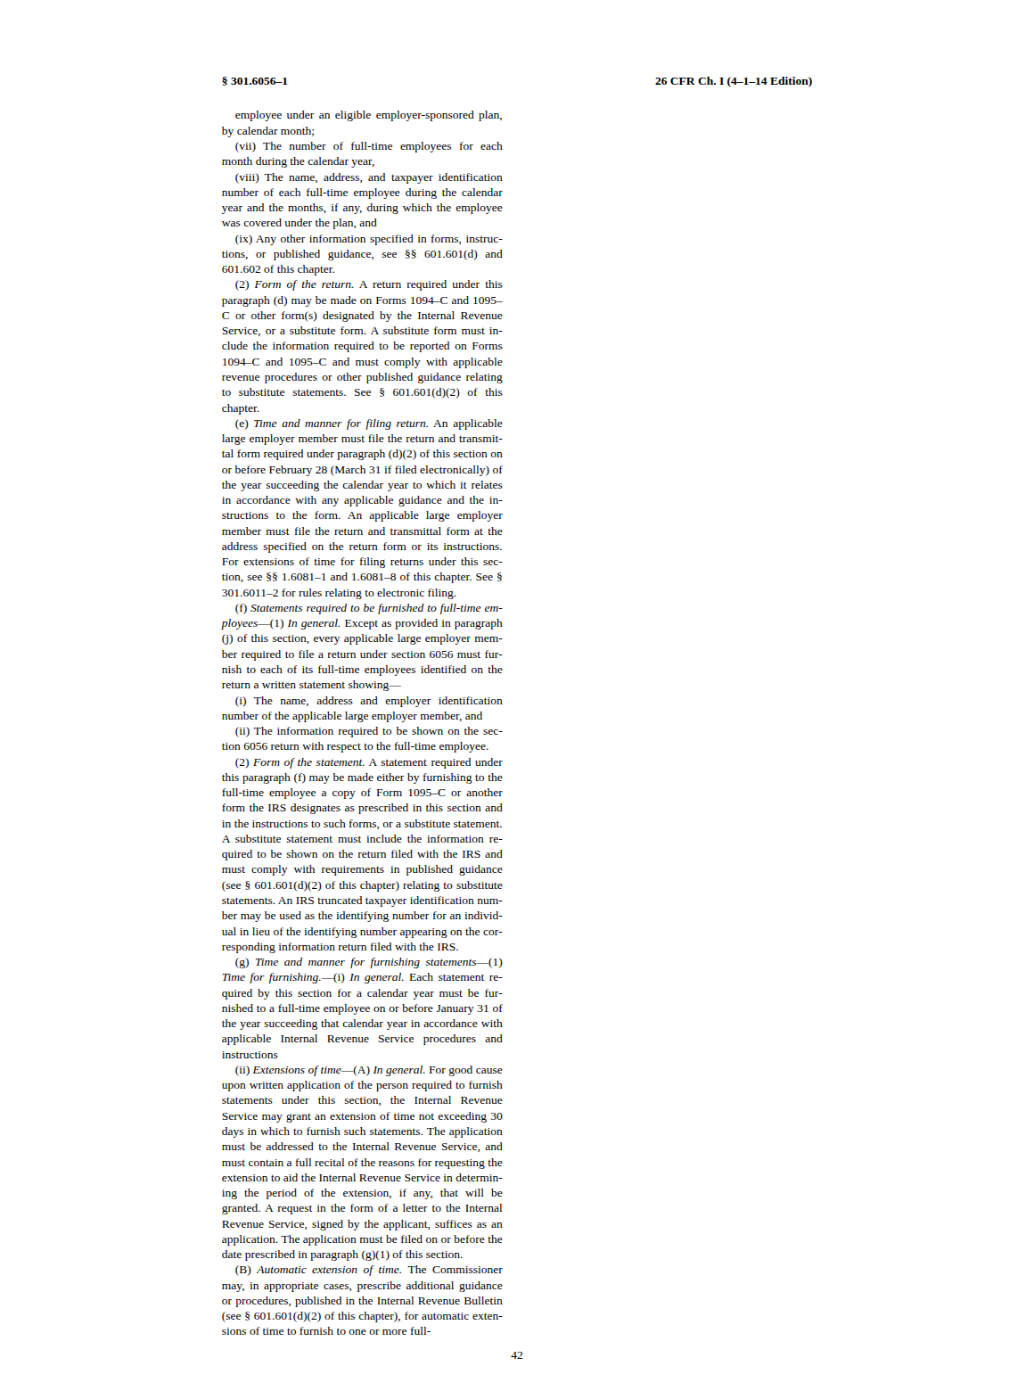§ 301.6056–1 26 CFR Ch. I (4–1–14 Edition)
employee under an eligible employer-sponsored plan, by calendar month;
(vii) The number of full-time employees for each month during the calendar year,
(viii) The name, address, and taxpayer identification number of each full-time employee during the calendar year and the months, if any, during which the employee was covered under the plan, and
(ix) Any other information specified in forms, instructions, or published guidance, see §§ 601.601(d) and 601.602 of this chapter.
(2) Form of the return. A return required under this paragraph (d) may be made on Forms 1094–C and 1095–C or other form(s) designated by the Internal Revenue Service, or a substitute form. A substitute form must include the information required to be reported on Forms 1094–C and 1095–C and must comply with applicable revenue procedures or other published guidance relating to substitute statements. See § 601.601(d)(2) of this chapter.
(e) Time and manner for filing return. An applicable large employer member must file the return and transmittal form required under paragraph (d)(2) of this section on or before February 28 (March 31 if filed electronically) of the year succeeding the calendar year to which it relates in accordance with any applicable guidance and the instructions to the form. An applicable large employer member must file the return and transmittal form at the address specified on the return form or its instructions. For extensions of time for filing returns under this section, see §§ 1.6081–1 and 1.6081–8 of this chapter. See § 301.6011–2 for rules relating to electronic filing.
(f) Statements required to be furnished to full-time employees—(1) In general. Except as provided in paragraph (j) of this section, every applicable large employer member required to file a return under section 6056 must furnish to each of its full-time employees identified on the return a written statement showing—
(i) The name, address and employer identification number of the applicable large employer member, and
(ii) The information required to be shown on the section 6056 return with respect to the full-time employee.
(2) Form of the statement. A statement required under this paragraph (f) may be made either by furnishing to the full-time employee a copy of Form 1095–C or another form the IRS designates as prescribed in this section and in the instructions to such forms, or a substitute statement. A substitute statement must include the information required to be shown on the return filed with the IRS and must comply with requirements in published guidance (see § 601.601(d)(2) of this chapter) relating to substitute statements. An IRS truncated taxpayer identification number may be used as the identifying number for an individual in lieu of the identifying number appearing on the corresponding information return filed with the IRS.
(g) Time and manner for furnishing statements—(1) Time for furnishing.—(i) In general. Each statement required by this section for a calendar year must be furnished to a full-time employee on or before January 31 of the year succeeding that calendar year in accordance with applicable Internal Revenue Service procedures and instructions
(ii) Extensions of time—(A) In general. For good cause upon written application of the person required to furnish statements under this section, the Internal Revenue Service may grant an extension of time not exceeding 30 days in which to furnish such statements. The application must be addressed to the Internal Revenue Service, and must contain a full recital of the reasons for requesting the extension to aid the Internal Revenue Service in determining the period of the extension, if any, that will be granted. A request in the form of a letter to the Internal Revenue Service, signed by the applicant, suffices as an application. The application must be filed on or before the date prescribed in paragraph (g)(1) of this section.
(B) Automatic extension of time. The Commissioner may, in appropriate cases, prescribe additional guidance or procedures, published in the Internal Revenue Bulletin (see § 601.601(d)(2) of this chapter), for automatic extensions of time to furnish to one or more full-
42